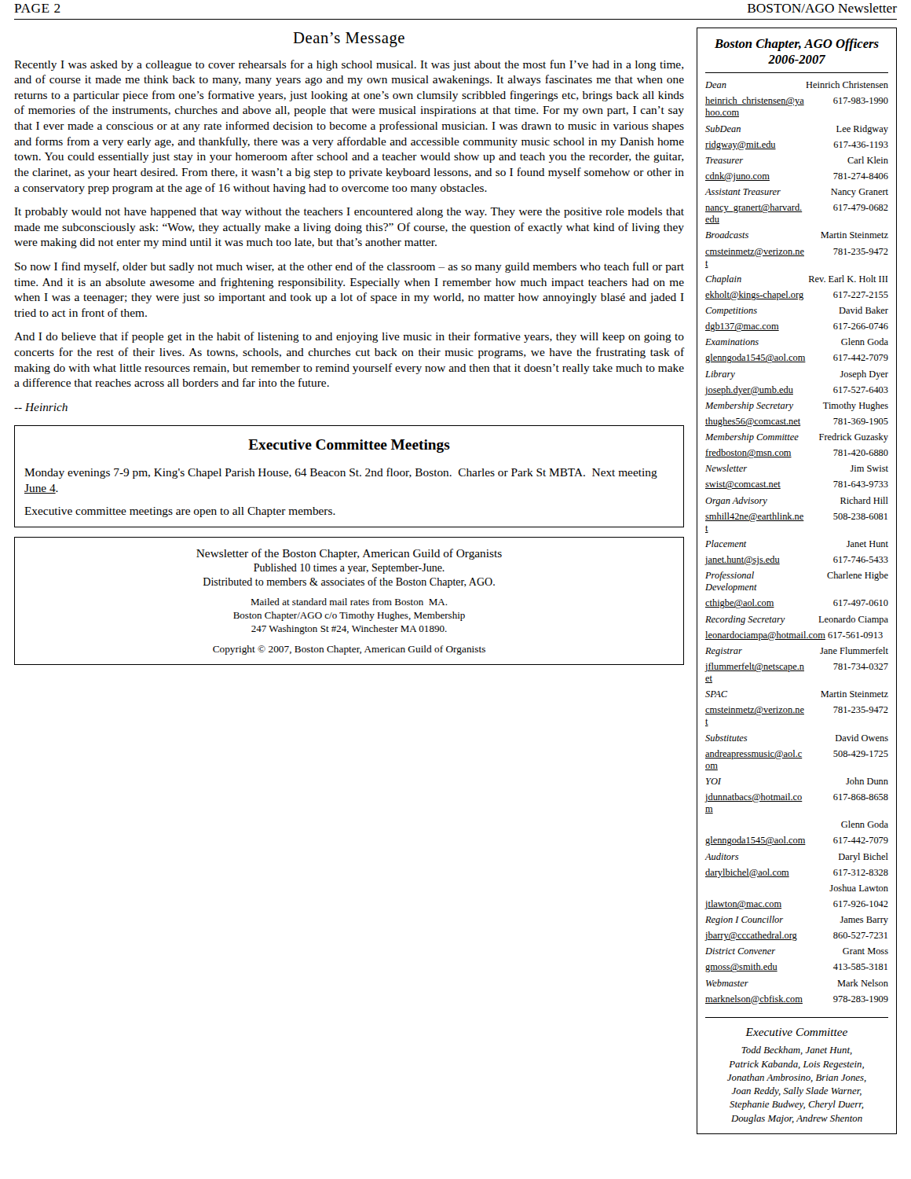PAGE 2
BOSTON/AGO Newsletter
Dean’s Message
Recently I was asked by a colleague to cover rehearsals for a high school musical. It was just about the most fun I’ve had in a long time, and of course it made me think back to many, many years ago and my own musical awakenings. It always fascinates me that when one returns to a particular piece from one’s formative years, just looking at one’s own clumsily scribbled fingerings etc, brings back all kinds of memories of the instruments, churches and above all, people that were musical inspirations at that time. For my own part, I can’t say that I ever made a conscious or at any rate informed decision to become a professional musician. I was drawn to music in various shapes and forms from a very early age, and thankfully, there was a very affordable and accessible community music school in my Danish home town. You could essentially just stay in your homeroom after school and a teacher would show up and teach you the recorder, the guitar, the clarinet, as your heart desired. From there, it wasn’t a big step to private keyboard lessons, and so I found myself somehow or other in a conservatory prep program at the age of 16 without having had to overcome too many obstacles.
It probably would not have happened that way without the teachers I encountered along the way. They were the positive role models that made me subconsciously ask: “Wow, they actually make a living doing this?” Of course, the question of exactly what kind of living they were making did not enter my mind until it was much too late, but that’s another matter.
So now I find myself, older but sadly not much wiser, at the other end of the classroom – as so many guild members who teach full or part time. And it is an absolute awesome and frightening responsibility. Especially when I remember how much impact teachers had on me when I was a teenager; they were just so important and took up a lot of space in my world, no matter how annoyingly blasé and jaded I tried to act in front of them.
And I do believe that if people get in the habit of listening to and enjoying live music in their formative years, they will keep on going to concerts for the rest of their lives. As towns, schools, and churches cut back on their music programs, we have the frustrating task of making do with what little resources remain, but remember to remind yourself every now and then that it doesn’t really take much to make a difference that reaches across all borders and far into the future.
-- Heinrich
Executive Committee Meetings
Monday evenings 7-9 pm, King's Chapel Parish House, 64 Beacon St. 2nd floor, Boston. Charles or Park St MBTA. Next meeting June 4.
Executive committee meetings are open to all Chapter members.
Newsletter of the Boston Chapter, American Guild of Organists
Published 10 times a year, September-June.
Distributed to members & associates of the Boston Chapter, AGO.
Mailed at standard mail rates from Boston MA.
Boston Chapter/AGO c/o Timothy Hughes, Membership
247 Washington St #24, Winchester MA 01890.
Copyright © 2007, Boston Chapter, American Guild of Organists
Boston Chapter, AGO Officers
2006-2007
| Dean | Heinrich Christensen |
| heinrich_christensen@yahoo.com | 617-983-1990 |
| SubDean | Lee Ridgway |
| ridgway@mit.edu | 617-436-1193 |
| Treasurer | Carl Klein |
| cdnk@juno.com | 781-274-8406 |
| Assistant Treasurer | Nancy Granert |
| nancy_granert@harvard.edu | 617-479-0682 |
| Broadcasts | Martin Steinmetz |
| cmsteinmetz@verizon.net | 781-235-9472 |
| Chaplain | Rev. Earl K. Holt III |
| ekholt@kings-chapel.org | 617-227-2155 |
| Competitions | David Baker |
| dgb137@mac.com | 617-266-0746 |
| Examinations | Glenn Goda |
| glenngoda1545@aol.com | 617-442-7079 |
| Library | Joseph Dyer |
| joseph.dyer@umb.edu | 617-527-6403 |
| Membership Secretary | Timothy Hughes |
| thughes56@comcast.net | 781-369-1905 |
| Membership Committee | Fredrick Guzasky |
| fredboston@msn.com | 781-420-6880 |
| Newsletter | Jim Swist |
| swist@comcast.net | 781-643-9733 |
| Organ Advisory | Richard Hill |
| smhill42ne@earthlink.net | 508-238-6081 |
| Placement | Janet Hunt |
| janet.hunt@sjs.edu | 617-746-5433 |
| Professional Development | Charlene Higbe |
| cthigbe@aol.com | 617-497-0610 |
| Recording Secretary | Leonardo Ciampa |
| leonardociampa@hotmail.com 617-561-0913 |
| Registrar | Jane Flummerfelt |
| jflummerfelt@netscape.net | 781-734-0327 |
| SPAC | Martin Steinmetz |
| cmsteinmetz@verizon.net | 781-235-9472 |
| Substitutes | David Owens |
| andreapressmusic@aol.com | 508-429-1725 |
| YOI | John Dunn |
| jdunnatbacs@hotmail.com | 617-868-8658 |
| | Glenn Goda |
| glenngoda1545@aol.com | 617-442-7079 |
| Auditors | Daryl Bichel |
| darylbichel@aol.com | 617-312-8328 |
| | Joshua Lawton |
| jtlawton@mac.com | 617-926-1042 |
| Region I Councillor | James Barry |
| jbarry@cccathedral.org | 860-527-7231 |
| District Convener | Grant Moss |
| gmoss@smith.edu | 413-585-3181 |
| Webmaster | Mark Nelson |
| marknelson@cbfisk.com | 978-283-1909 |
Executive Committee
Todd Beckham, Janet Hunt,
Patrick Kabanda, Lois Regestein,
Jonathan Ambrosino, Brian Jones,
Joan Reddy, Sally Slade Warner,
Stephanie Budwey, Cheryl Duerr,
Douglas Major, Andrew Shenton